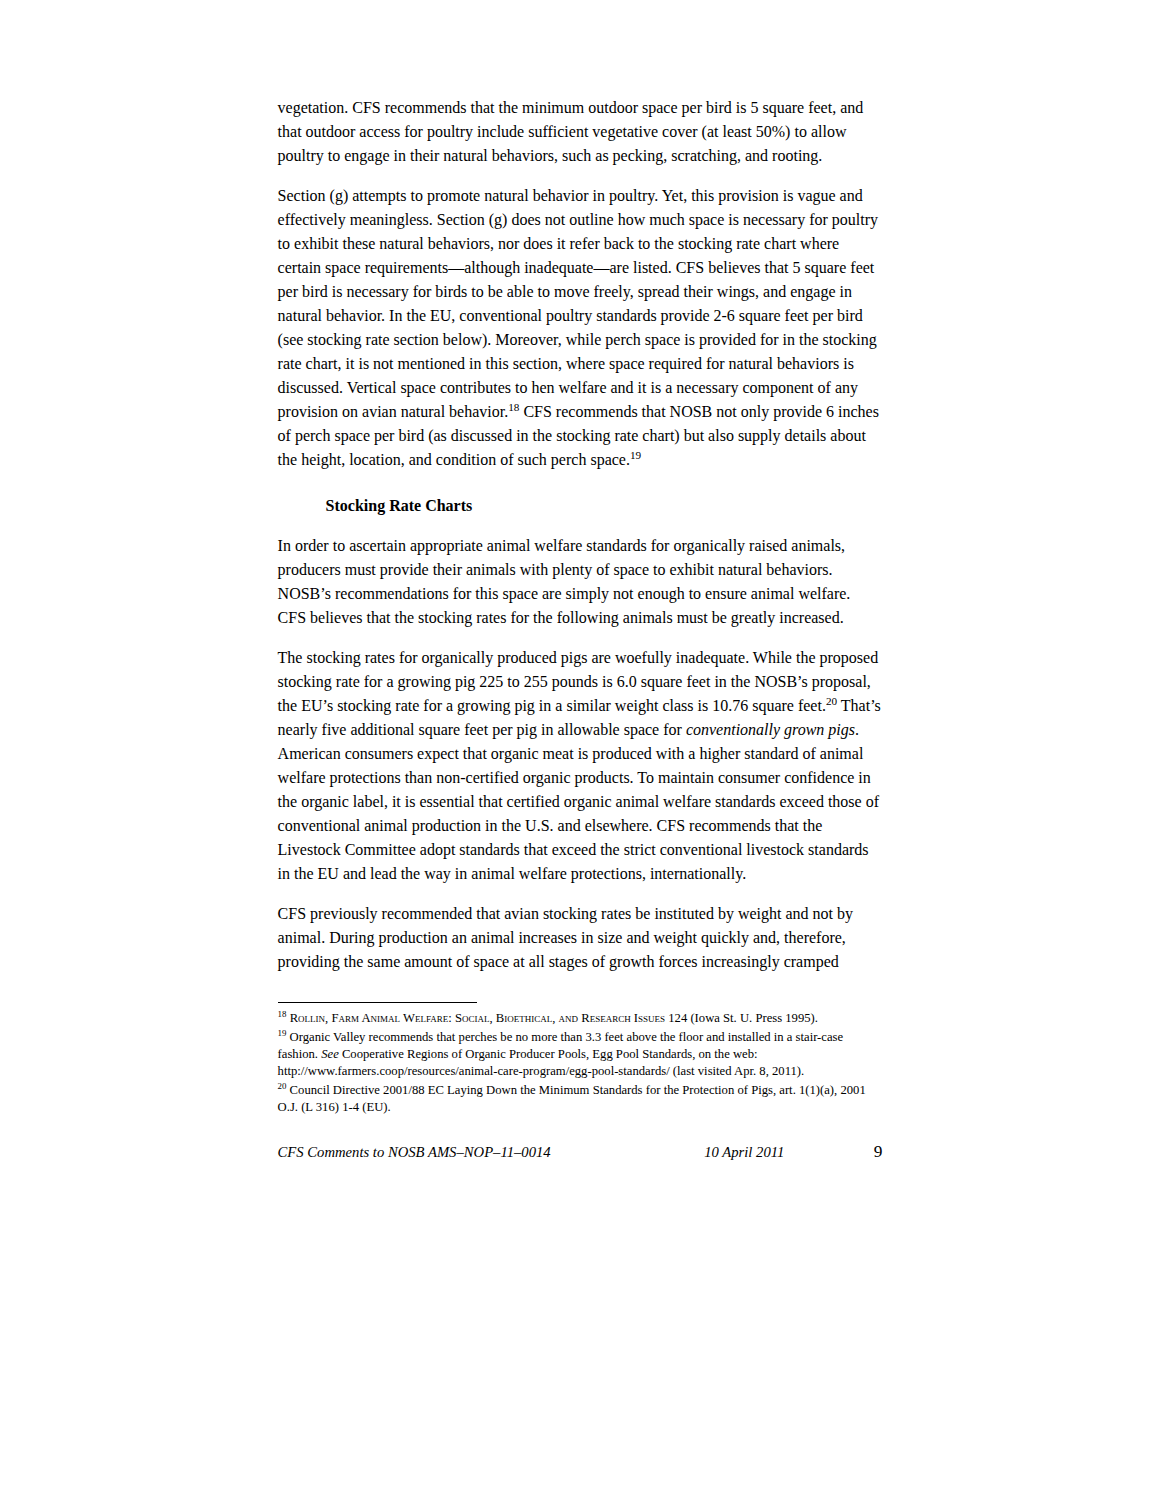vegetation. CFS recommends that the minimum outdoor space per bird is 5 square feet, and that outdoor access for poultry include sufficient vegetative cover (at least 50%) to allow poultry to engage in their natural behaviors, such as pecking, scratching, and rooting.
Section (g) attempts to promote natural behavior in poultry. Yet, this provision is vague and effectively meaningless. Section (g) does not outline how much space is necessary for poultry to exhibit these natural behaviors, nor does it refer back to the stocking rate chart where certain space requirements—although inadequate—are listed. CFS believes that 5 square feet per bird is necessary for birds to be able to move freely, spread their wings, and engage in natural behavior. In the EU, conventional poultry standards provide 2-6 square feet per bird (see stocking rate section below). Moreover, while perch space is provided for in the stocking rate chart, it is not mentioned in this section, where space required for natural behaviors is discussed. Vertical space contributes to hen welfare and it is a necessary component of any provision on avian natural behavior.18 CFS recommends that NOSB not only provide 6 inches of perch space per bird (as discussed in the stocking rate chart) but also supply details about the height, location, and condition of such perch space.19
Stocking Rate Charts
In order to ascertain appropriate animal welfare standards for organically raised animals, producers must provide their animals with plenty of space to exhibit natural behaviors. NOSB’s recommendations for this space are simply not enough to ensure animal welfare. CFS believes that the stocking rates for the following animals must be greatly increased.
The stocking rates for organically produced pigs are woefully inadequate. While the proposed stocking rate for a growing pig 225 to 255 pounds is 6.0 square feet in the NOSB’s proposal, the EU’s stocking rate for a growing pig in a similar weight class is 10.76 square feet.20 That’s nearly five additional square feet per pig in allowable space for conventionally grown pigs. American consumers expect that organic meat is produced with a higher standard of animal welfare protections than non-certified organic products. To maintain consumer confidence in the organic label, it is essential that certified organic animal welfare standards exceed those of conventional animal production in the U.S. and elsewhere. CFS recommends that the Livestock Committee adopt standards that exceed the strict conventional livestock standards in the EU and lead the way in animal welfare protections, internationally.
CFS previously recommended that avian stocking rates be instituted by weight and not by animal. During production an animal increases in size and weight quickly and, therefore, providing the same amount of space at all stages of growth forces increasingly cramped
18 Rollin, Farm Animal Welfare: Social, Bioethical, and Research Issues 124 (Iowa St. U. Press 1995).
19 Organic Valley recommends that perches be no more than 3.3 feet above the floor and installed in a stair-case fashion. See Cooperative Regions of Organic Producer Pools, Egg Pool Standards, on the web: http://www.farmers.coop/resources/animal-care-program/egg-pool-standards/ (last visited Apr. 8, 2011).
20 Council Directive 2001/88 EC Laying Down the Minimum Standards for the Protection of Pigs, art. 1(1)(a), 2001 O.J. (L 316) 1-4 (EU).
CFS Comments to NOSB AMS–NOP–11–0014 10 April 2011 9